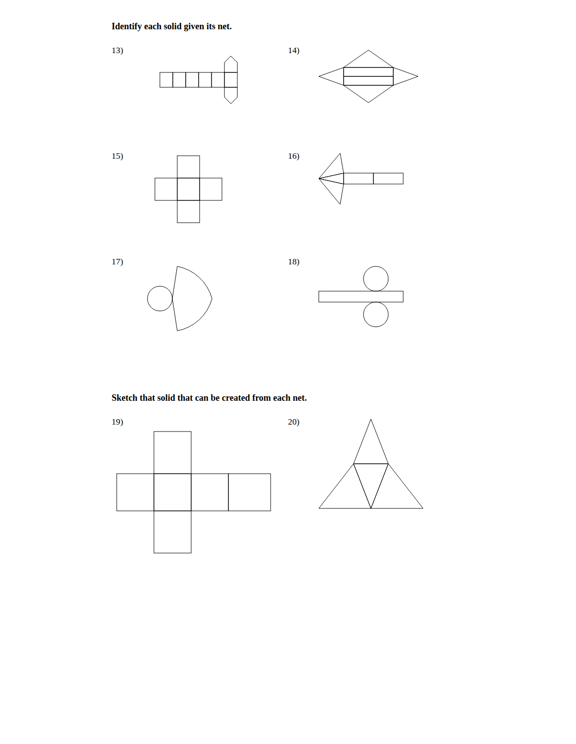Identify each solid given its net.
| 13) | 14) |
| 15) | 16) |
| 17) | 18) |
Sketch that solid that can be created from each net.
| 19) | 20) |